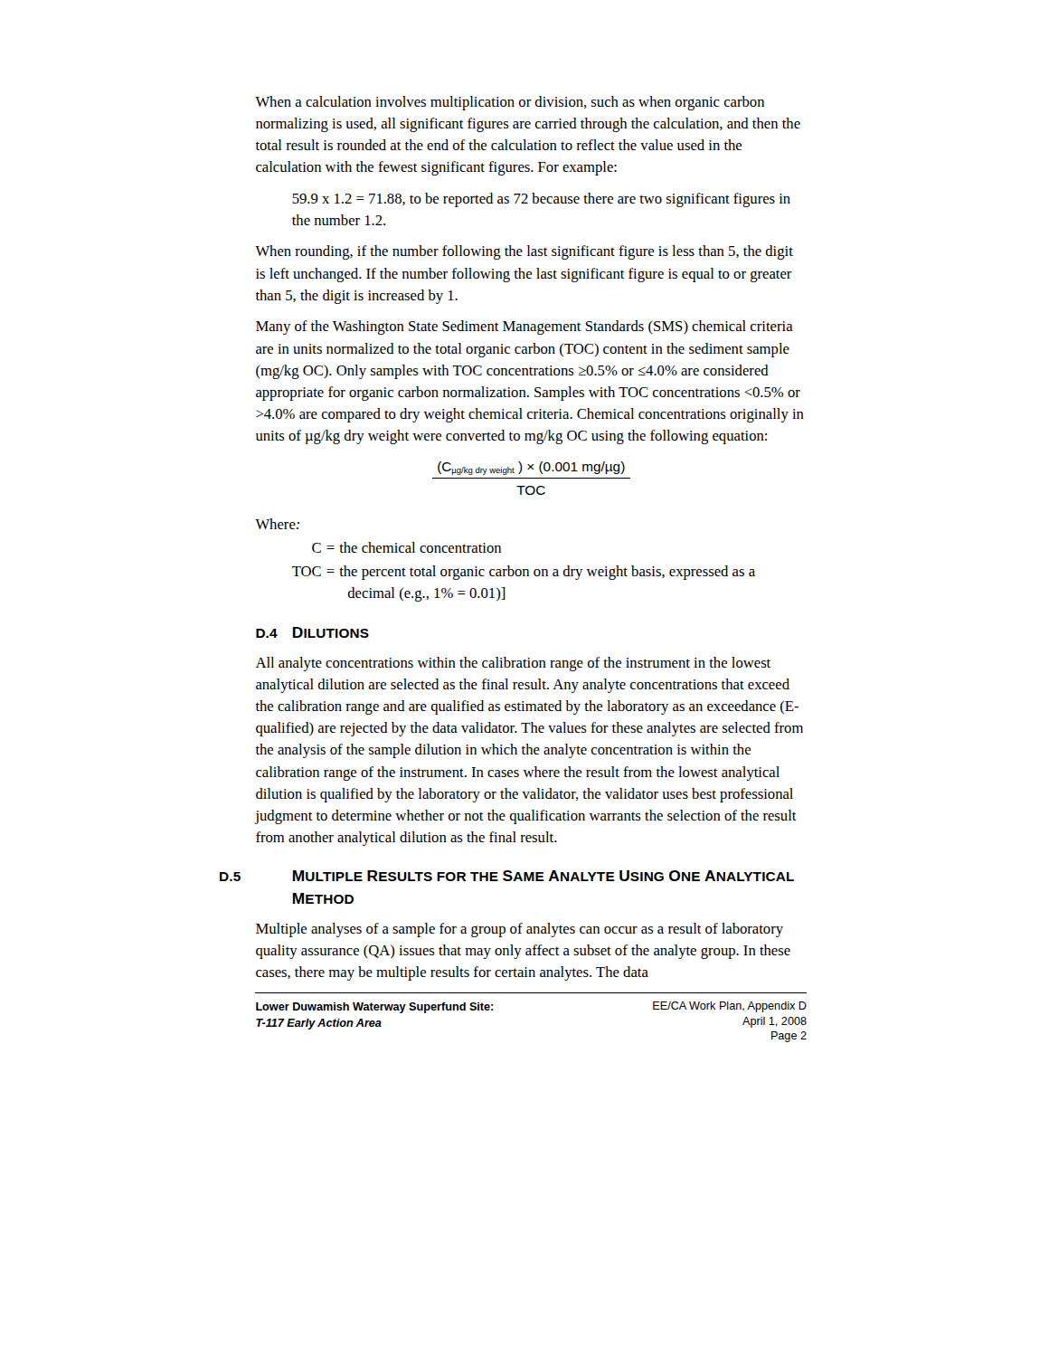When a calculation involves multiplication or division, such as when organic carbon normalizing is used, all significant figures are carried through the calculation, and then the total result is rounded at the end of the calculation to reflect the value used in the calculation with the fewest significant figures. For example:
59.9 x 1.2 = 71.88, to be reported as 72 because there are two significant figures in the number 1.2.
When rounding, if the number following the last significant figure is less than 5, the digit is left unchanged. If the number following the last significant figure is equal to or greater than 5, the digit is increased by 1.
Many of the Washington State Sediment Management Standards (SMS) chemical criteria are in units normalized to the total organic carbon (TOC) content in the sediment sample (mg/kg OC). Only samples with TOC concentrations ≥0.5% or ≤4.0% are considered appropriate for organic carbon normalization. Samples with TOC concentrations <0.5% or >4.0% are compared to dry weight chemical criteria. Chemical concentrations originally in units of µg/kg dry weight were converted to mg/kg OC using the following equation:
(Cµg/kg dry weight ) × (0.001 mg/µg) TOC
Where:
| C | = | the chemical concentration |
| TOC | = | the percent total organic carbon on a dry weight basis, expressed as a decimal (e.g., 1% = 0.01)] |
D.4 DILUTIONS
All analyte concentrations within the calibration range of the instrument in the lowest analytical dilution are selected as the final result. Any analyte concentrations that exceed the calibration range and are qualified as estimated by the laboratory as an exceedance (E-qualified) are rejected by the data validator. The values for these analytes are selected from the analysis of the sample dilution in which the analyte concentration is within the calibration range of the instrument. In cases where the result from the lowest analytical dilution is qualified by the laboratory or the validator, the validator uses best professional judgment to determine whether or not the qualification warrants the selection of the result from another analytical dilution as the final result.
D.5 MULTIPLE RESULTS FOR THE SAME ANALYTE USING ONE ANALYTICAL METHOD
Multiple analyses of a sample for a group of analytes can occur as a result of laboratory quality assurance (QA) issues that may only affect a subset of the analyte group. In these cases, there may be multiple results for certain analytes. The data
Lower Duwamish Waterway Superfund Site:
T-117 Early Action Area
EE/CA Work Plan, Appendix D
April 1, 2008
Page 2